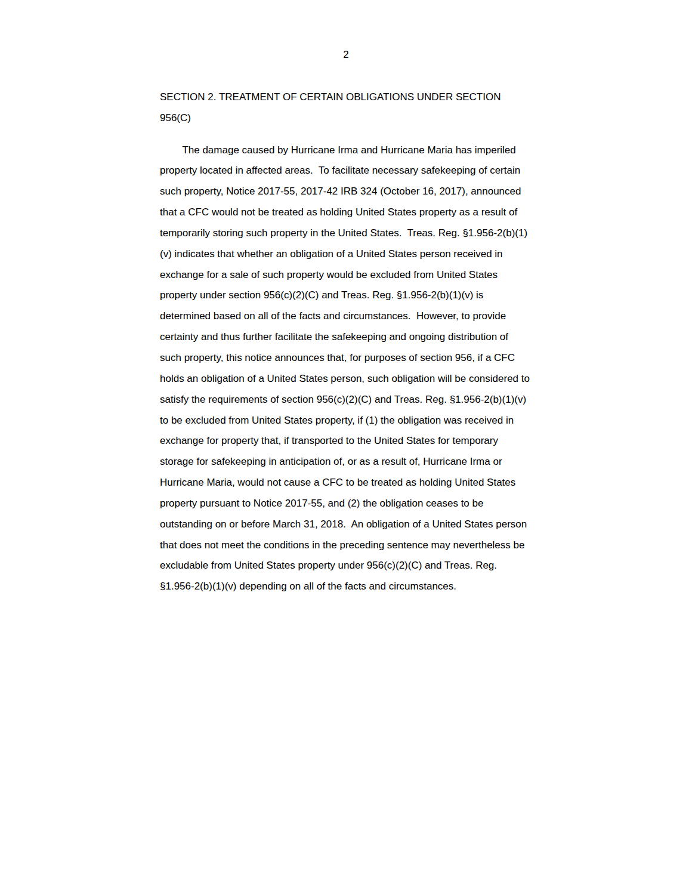2
Section 2. Treatment of Certain Obligations Under Section 956(c)
The damage caused by Hurricane Irma and Hurricane Maria has imperiled property located in affected areas. To facilitate necessary safekeeping of certain such property, Notice 2017-55, 2017-42 IRB 324 (October 16, 2017), announced that a CFC would not be treated as holding United States property as a result of temporarily storing such property in the United States. Treas. Reg. §1.956-2(b)(1)(v) indicates that whether an obligation of a United States person received in exchange for a sale of such property would be excluded from United States property under section 956(c)(2)(C) and Treas. Reg. §1.956-2(b)(1)(v) is determined based on all of the facts and circumstances. However, to provide certainty and thus further facilitate the safekeeping and ongoing distribution of such property, this notice announces that, for purposes of section 956, if a CFC holds an obligation of a United States person, such obligation will be considered to satisfy the requirements of section 956(c)(2)(C) and Treas. Reg. §1.956-2(b)(1)(v) to be excluded from United States property, if (1) the obligation was received in exchange for property that, if transported to the United States for temporary storage for safekeeping in anticipation of, or as a result of, Hurricane Irma or Hurricane Maria, would not cause a CFC to be treated as holding United States property pursuant to Notice 2017-55, and (2) the obligation ceases to be outstanding on or before March 31, 2018. An obligation of a United States person that does not meet the conditions in the preceding sentence may nevertheless be excludable from United States property under 956(c)(2)(C) and Treas. Reg. §1.956-2(b)(1)(v) depending on all of the facts and circumstances.